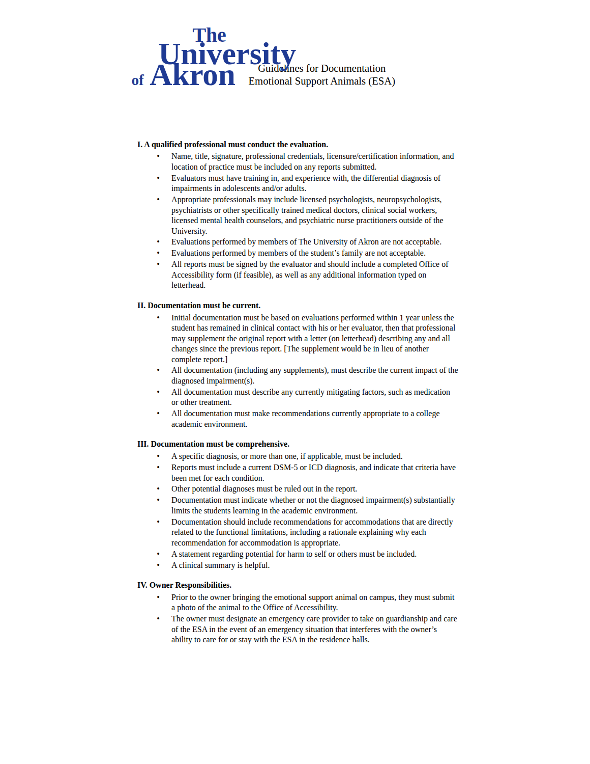The University of Akron
Guidelines for Documentation
Emotional Support Animals (ESA)
I. A qualified professional must conduct the evaluation.
Name, title, signature, professional credentials, licensure/certification information, and location of practice must be included on any reports submitted.
Evaluators must have training in, and experience with, the differential diagnosis of impairments in adolescents and/or adults.
Appropriate professionals may include licensed psychologists, neuropsychologists, psychiatrists or other specifically trained medical doctors, clinical social workers, licensed mental health counselors, and psychiatric nurse practitioners outside of the University.
Evaluations performed by members of The University of Akron are not acceptable.
Evaluations performed by members of the student’s family are not acceptable.
All reports must be signed by the evaluator and should include a completed Office of Accessibility form (if feasible), as well as any additional information typed on letterhead.
II. Documentation must be current.
Initial documentation must be based on evaluations performed within 1 year unless the student has remained in clinical contact with his or her evaluator, then that professional may supplement the original report with a letter (on letterhead) describing any and all changes since the previous report. [The supplement would be in lieu of another complete report.]
All documentation (including any supplements), must describe the current impact of the diagnosed impairment(s).
All documentation must describe any currently mitigating factors, such as medication or other treatment.
All documentation must make recommendations currently appropriate to a college academic environment.
III. Documentation must be comprehensive.
A specific diagnosis, or more than one, if applicable, must be included.
Reports must include a current DSM-5 or ICD diagnosis, and indicate that criteria have been met for each condition.
Other potential diagnoses must be ruled out in the report.
Documentation must indicate whether or not the diagnosed impairment(s) substantially limits the students learning in the academic environment.
Documentation should include recommendations for accommodations that are directly related to the functional limitations, including a rationale explaining why each recommendation for accommodation is appropriate.
A statement regarding potential for harm to self or others must be included.
A clinical summary is helpful.
IV. Owner Responsibilities.
Prior to the owner bringing the emotional support animal on campus, they must submit a photo of the animal to the Office of Accessibility.
The owner must designate an emergency care provider to take on guardianship and care of the ESA in the event of an emergency situation that interferes with the owner’s ability to care for or stay with the ESA in the residence halls.